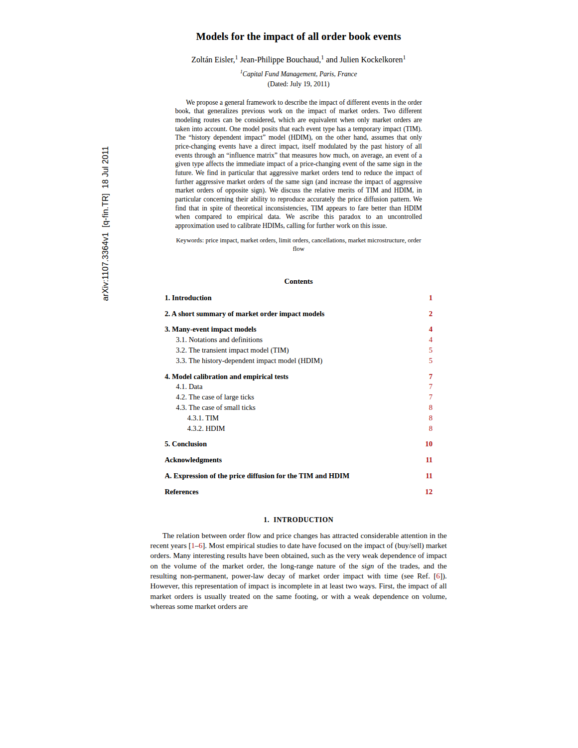arXiv:1107.3364v1 [q-fin.TR] 18 Jul 2011
Models for the impact of all order book events
Zoltán Eisler,1 Jean-Philippe Bouchaud,1 and Julien Kockelkoren1
1Capital Fund Management, Paris, France
(Dated: July 19, 2011)
We propose a general framework to describe the impact of different events in the order book, that generalizes previous work on the impact of market orders. Two different modeling routes can be considered, which are equivalent when only market orders are taken into account. One model posits that each event type has a temporary impact (TIM). The “history dependent impact” model (HDIM), on the other hand, assumes that only price-changing events have a direct impact, itself modulated by the past history of all events through an “influence matrix” that measures how much, on average, an event of a given type affects the immediate impact of a price-changing event of the same sign in the future. We find in particular that aggressive market orders tend to reduce the impact of further aggressive market orders of the same sign (and increase the impact of aggressive market orders of opposite sign). We discuss the relative merits of TIM and HDIM, in particular concerning their ability to reproduce accurately the price diffusion pattern. We find that in spite of theoretical inconsistencies, TIM appears to fare better than HDIM when compared to empirical data. We ascribe this paradox to an uncontrolled approximation used to calibrate HDIMs, calling for further work on this issue.
Keywords: price impact, market orders, limit orders, cancellations, market microstructure, order flow
Contents
1. Introduction 1
2. A short summary of market order impact models 2
3. Many-event impact models 4
3.1. Notations and definitions 4
3.2. The transient impact model (TIM) 5
3.3. The history-dependent impact model (HDIM) 5
4. Model calibration and empirical tests 7
4.1. Data 7
4.2. The case of large ticks 7
4.3. The case of small ticks 8
4.3.1. TIM 8
4.3.2. HDIM 8
5. Conclusion 10
Acknowledgments 11
A. Expression of the price diffusion for the TIM and HDIM 11
References 12
1. INTRODUCTION
The relation between order flow and price changes has attracted considerable attention in the recent years [1–6]. Most empirical studies to date have focused on the impact of (buy/sell) market orders. Many interesting results have been obtained, such as the very weak dependence of impact on the volume of the market order, the long-range nature of the sign of the trades, and the resulting non-permanent, power-law decay of market order impact with time (see Ref. [6]). However, this representation of impact is incomplete in at least two ways. First, the impact of all market orders is usually treated on the same footing, or with a weak dependence on volume, whereas some market orders are